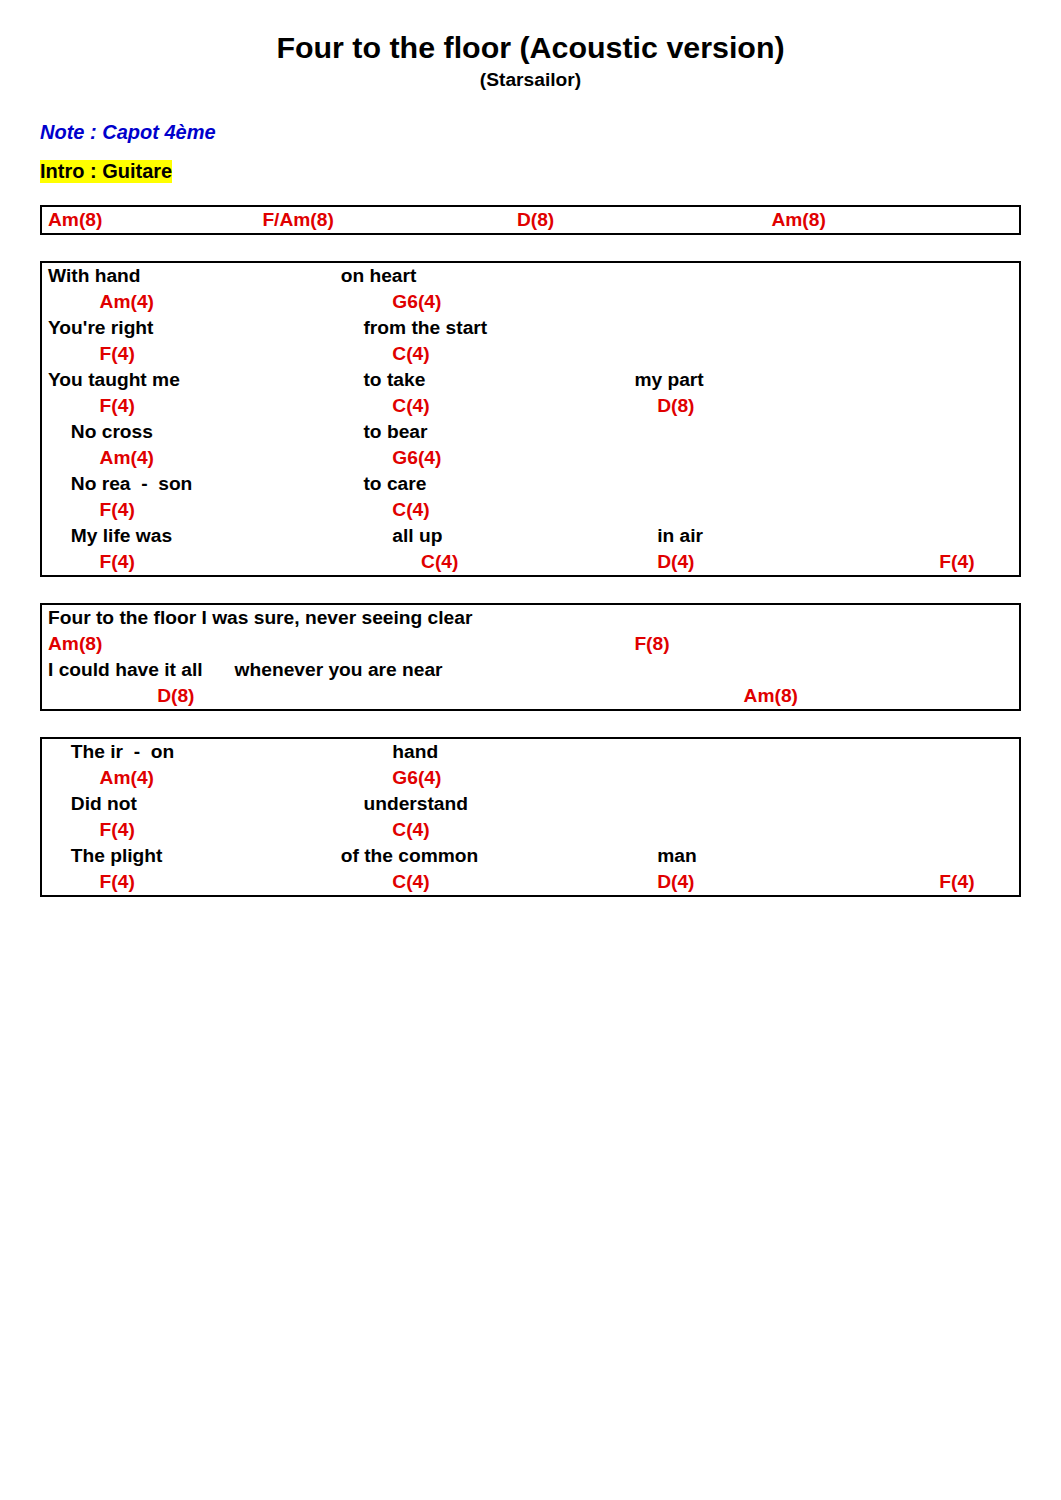Four to the floor (Acoustic version)
(Starsailor)
Note : Capot 4ème
Intro : Guitare
| Am(8) | F/Am(8) | D(8) | Am(8) |
| With hand | on heart | | |
| Am(4) | G6(4) | | |
| You're right | from the start | | |
| F(4) | C(4) | | |
| You taught me | to take | my part | |
| F(4) | C(4) | D(8) | |
| No cross | to bear | | |
| Am(4) | G6(4) | | |
| No rea - son | to care | | |
| F(4) | C(4) | | |
| My life was | all up | in air | |
| F(4) | C(4) | D(4) | F(4) |
| Four to the floor I was sure, never seeing clear |
| Am(8) | F(8) |
| I could have it all whenever you are near |
| D(8) | Am(8) |
| The ir - on | hand | | |
| Am(4) | G6(4) | | |
| Did not | understand | | |
| F(4) | C(4) | | |
| The plight | of the common | man | |
| F(4) | C(4) | D(4) | F(4) |